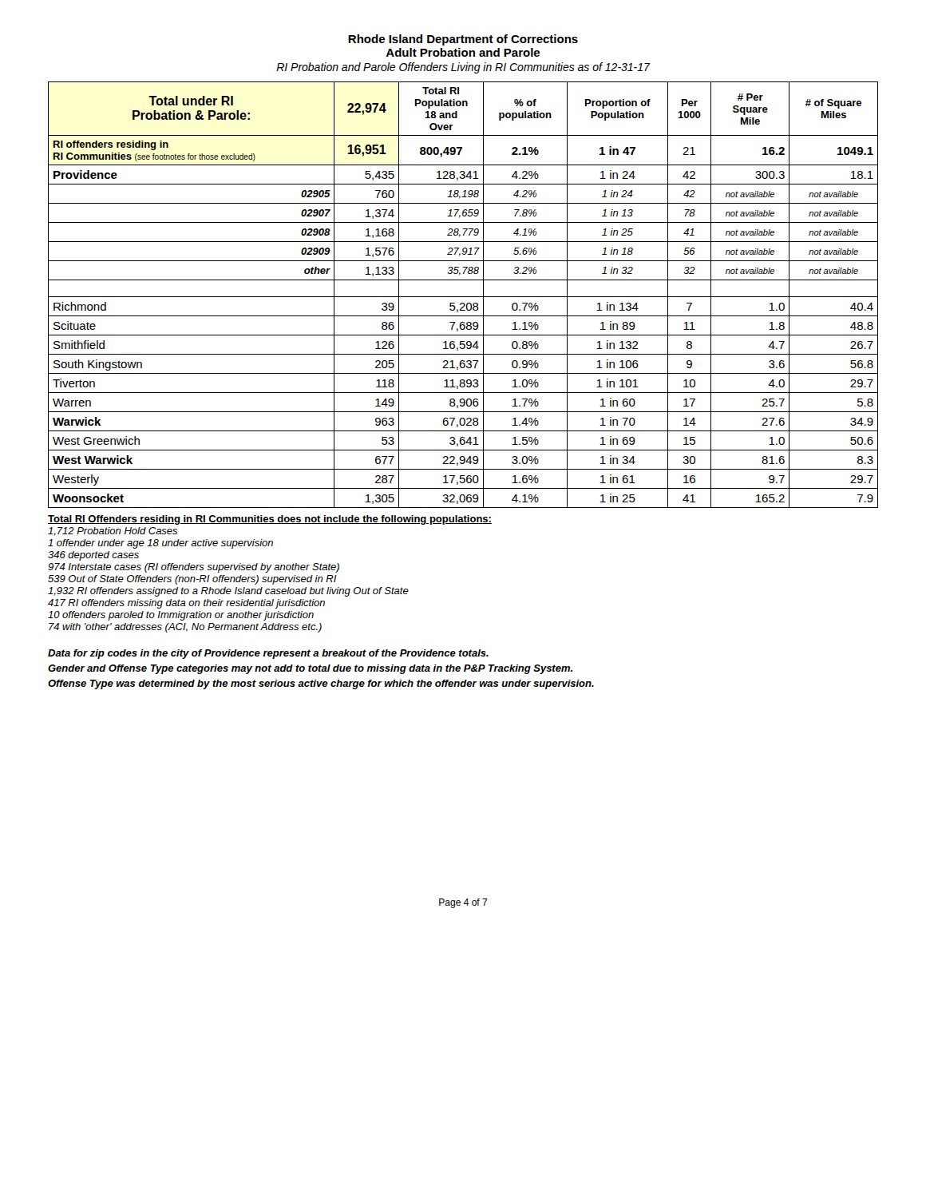Rhode Island Department of Corrections
Adult Probation and Parole
RI Probation and Parole Offenders Living in RI Communities as of 12-31-17
| Total under RI Probation & Parole: | 22,974 | Total RI Population 18 and Over | % of population | Proportion of Population | Per 1000 | # Per Square Mile | # of Square Miles |
| RI offenders residing in RI Communities (see footnotes for those excluded) | 16,951 | 800,497 | 2.1% | 1 in 47 | 21 | 16.2 | 1049.1 |
| Providence | 5,435 | 128,341 | 4.2% | 1 in 24 | 42 | 300.3 | 18.1 |
| 02905 | 760 | 18,198 | 4.2% | 1 in 24 | 42 | not available | not available |
| 02907 | 1,374 | 17,659 | 7.8% | 1 in 13 | 78 | not available | not available |
| 02908 | 1,168 | 28,779 | 4.1% | 1 in 25 | 41 | not available | not available |
| 02909 | 1,576 | 27,917 | 5.6% | 1 in 18 | 56 | not available | not available |
| other | 1,133 | 35,788 | 3.2% | 1 in 32 | 32 | not available | not available |
| Richmond | 39 | 5,208 | 0.7% | 1 in 134 | 7 | 1.0 | 40.4 |
| Scituate | 86 | 7,689 | 1.1% | 1 in 89 | 11 | 1.8 | 48.8 |
| Smithfield | 126 | 16,594 | 0.8% | 1 in 132 | 8 | 4.7 | 26.7 |
| South Kingstown | 205 | 21,637 | 0.9% | 1 in 106 | 9 | 3.6 | 56.8 |
| Tiverton | 118 | 11,893 | 1.0% | 1 in 101 | 10 | 4.0 | 29.7 |
| Warren | 149 | 8,906 | 1.7% | 1 in 60 | 17 | 25.7 | 5.8 |
| Warwick | 963 | 67,028 | 1.4% | 1 in 70 | 14 | 27.6 | 34.9 |
| West Greenwich | 53 | 3,641 | 1.5% | 1 in 69 | 15 | 1.0 | 50.6 |
| West Warwick | 677 | 22,949 | 3.0% | 1 in 34 | 30 | 81.6 | 8.3 |
| Westerly | 287 | 17,560 | 1.6% | 1 in 61 | 16 | 9.7 | 29.7 |
| Woonsocket | 1,305 | 32,069 | 4.1% | 1 in 25 | 41 | 165.2 | 7.9 |
Total RI Offenders residing in RI Communities does not include the following populations:
1,712 Probation Hold Cases
1 offender under age 18 under active supervision
346 deported cases
974 Interstate cases (RI offenders supervised by another State)
539 Out of State Offenders (non-RI offenders) supervised in RI
1,932 RI offenders assigned to a Rhode Island caseload but living Out of State
417 RI offenders missing data on their residential jurisdiction
10 offenders paroled to Immigration or another jurisdiction
74 with 'other' addresses (ACI, No Permanent Address etc.)
Data for zip codes in the city of Providence represent a breakout of the Providence totals.
Gender and Offense Type categories may not add to total due to missing data in the P&P Tracking System.
Offense Type was determined by the most serious active charge for which the offender was under supervision.
Page 4 of 7